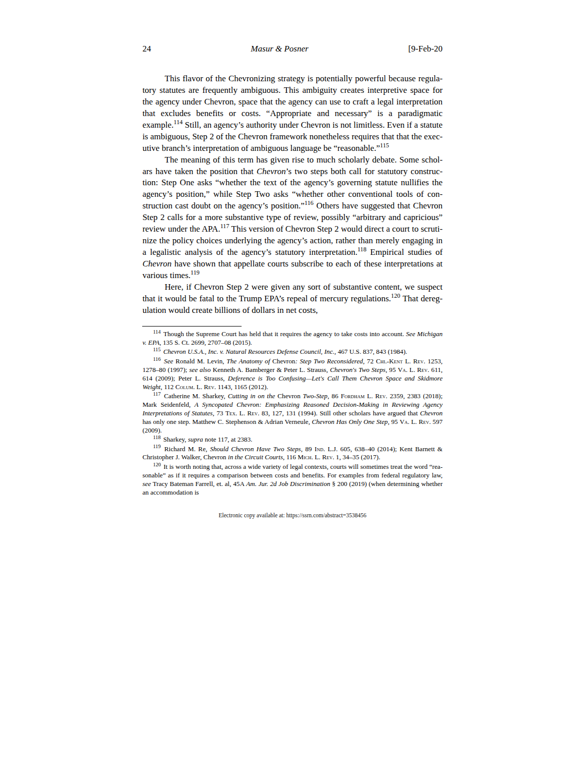24 Masur & Posner [9-Feb-20
This flavor of the Chevronizing strategy is potentially powerful because regulatory statutes are frequently ambiguous. This ambiguity creates interpretive space for the agency under Chevron, space that the agency can use to craft a legal interpretation that excludes benefits or costs. “Appropriate and necessary” is a paradigmatic example.114 Still, an agency’s authority under Chevron is not limitless. Even if a statute is ambiguous, Step 2 of the Chevron framework nonetheless requires that that the executive branch’s interpretation of ambiguous language be “reasonable.”115
The meaning of this term has given rise to much scholarly debate. Some scholars have taken the position that Chevron’s two steps both call for statutory construction: Step One asks “whether the text of the agency’s governing statute nullifies the agency’s position,” while Step Two asks “whether other conventional tools of construction cast doubt on the agency’s position.”116 Others have suggested that Chevron Step 2 calls for a more substantive type of review, possibly “arbitrary and capricious” review under the APA.117 This version of Chevron Step 2 would direct a court to scrutinize the policy choices underlying the agency’s action, rather than merely engaging in a legalistic analysis of the agency’s statutory interpretation.118 Empirical studies of Chevron have shown that appellate courts subscribe to each of these interpretations at various times.119
Here, if Chevron Step 2 were given any sort of substantive content, we suspect that it would be fatal to the Trump EPA’s repeal of mercury regulations.120 That deregulation would create billions of dollars in net costs,
114 Though the Supreme Court has held that it requires the agency to take costs into account. See Michigan v. EPA, 135 S. Ct. 2699, 2707–08 (2015).
115 Chevron U.S.A., Inc. v. Natural Resources Defense Council, Inc., 467 U.S. 837, 843 (1984).
116 See Ronald M. Levin, The Anatomy of Chevron: Step Two Reconsidered, 72 Chi.-Kent L. Rev. 1253, 1278–80 (1997); see also Kenneth A. Bamberger & Peter L. Strauss, Chevron's Two Steps, 95 Va. L. Rev. 611, 614 (2009); Peter L. Strauss, Deference is Too Confusing—Let's Call Them Chevron Space and Skidmore Weight, 112 Colum. L. Rev. 1143, 1165 (2012).
117 Catherine M. Sharkey, Cutting in on the Chevron Two-Step, 86 Fordham L. Rev. 2359, 2383 (2018); Mark Seidenfeld, A Syncopated Chevron: Emphasizing Reasoned Decision-Making in Reviewing Agency Interpretations of Statutes, 73 Tex. L. Rev. 83, 127, 131 (1994). Still other scholars have argued that Chevron has only one step. Matthew C. Stephenson & Adrian Verneule, Chevron Has Only One Step, 95 Va. L. Rev. 597 (2009).
118 Sharkey, supra note 117, at 2383.
119 Richard M. Re, Should Chevron Have Two Steps, 89 Ind. L.J. 605, 638–40 (2014); Kent Barnett & Christopher J. Walker, Chevron in the Circuit Courts, 116 Mich. L. Rev. 1, 34–35 (2017).
120 It is worth noting that, across a wide variety of legal contexts, courts will sometimes treat the word “reasonable” as if it requires a comparison between costs and benefits. For examples from federal regulatory law, see Tracy Bateman Farrell, et. al, 45A Am. Jur. 2d Job Discrimination § 200 (2019) (when determining whether an accommodation is
Electronic copy available at: https://ssrn.com/abstract=3538456